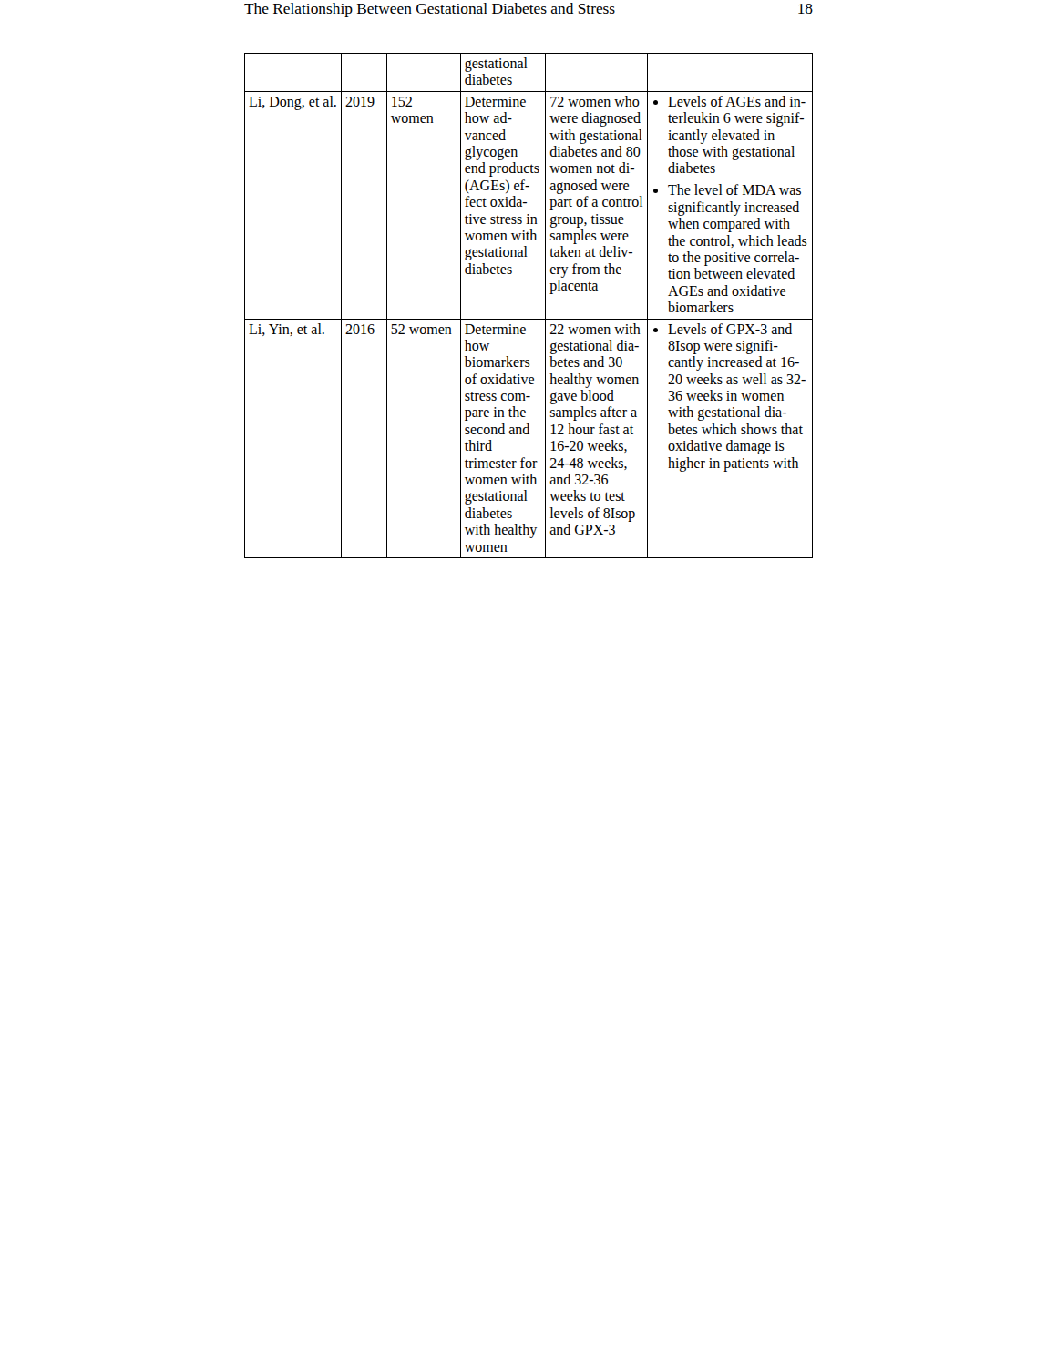The Relationship Between Gestational Diabetes and Stress 18
| | | | gestational diabetes | | |
| Li, Dong, et al. | 2019 | 152 women | Determine how advanced glycogen end products (AGEs) effect oxidative stress in women with gestational diabetes | 72 women who were diagnosed with gestational diabetes and 80 women not diagnosed were part of a control group, tissue samples were taken at delivery from the placenta | Levels of AGEs and interleukin 6 were significantly elevated in those with gestational diabetes The level of MDA was significantly increased when compared with the control, which leads to the positive correlation between elevated AGEs and oxidative biomarkers |
| Li, Yin, et al. | 2016 | 52 women | Determine how biomarkers of oxidative stress compare in the second and third trimester for women with gestational diabetes with healthy women | 22 women with gestational diabetes and 30 healthy women gave blood samples after a 12 hour fast at 16-20 weeks, 24-48 weeks, and 32-36 weeks to test levels of 8Isop and GPX-3 | Levels of GPX-3 and 8Isop were significantly increased at 16-20 weeks as well as 32-36 weeks in women with gestational diabetes which shows that oxidative damage is higher in patients with |